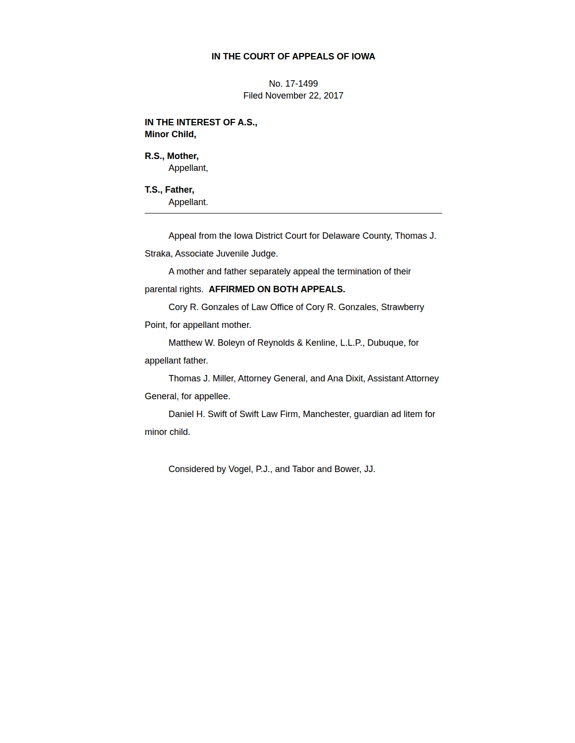IN THE COURT OF APPEALS OF IOWA
No. 17-1499
Filed November 22, 2017
IN THE INTEREST OF A.S.,
Minor Child,
R.S., Mother,
Appellant,
T.S., Father,
Appellant.
Appeal from the Iowa District Court for Delaware County, Thomas J. Straka, Associate Juvenile Judge.
A mother and father separately appeal the termination of their parental rights. AFFIRMED ON BOTH APPEALS.
Cory R. Gonzales of Law Office of Cory R. Gonzales, Strawberry Point, for appellant mother.
Matthew W. Boleyn of Reynolds & Kenline, L.L.P., Dubuque, for appellant father.
Thomas J. Miller, Attorney General, and Ana Dixit, Assistant Attorney General, for appellee.
Daniel H. Swift of Swift Law Firm, Manchester, guardian ad litem for minor child.
Considered by Vogel, P.J., and Tabor and Bower, JJ.